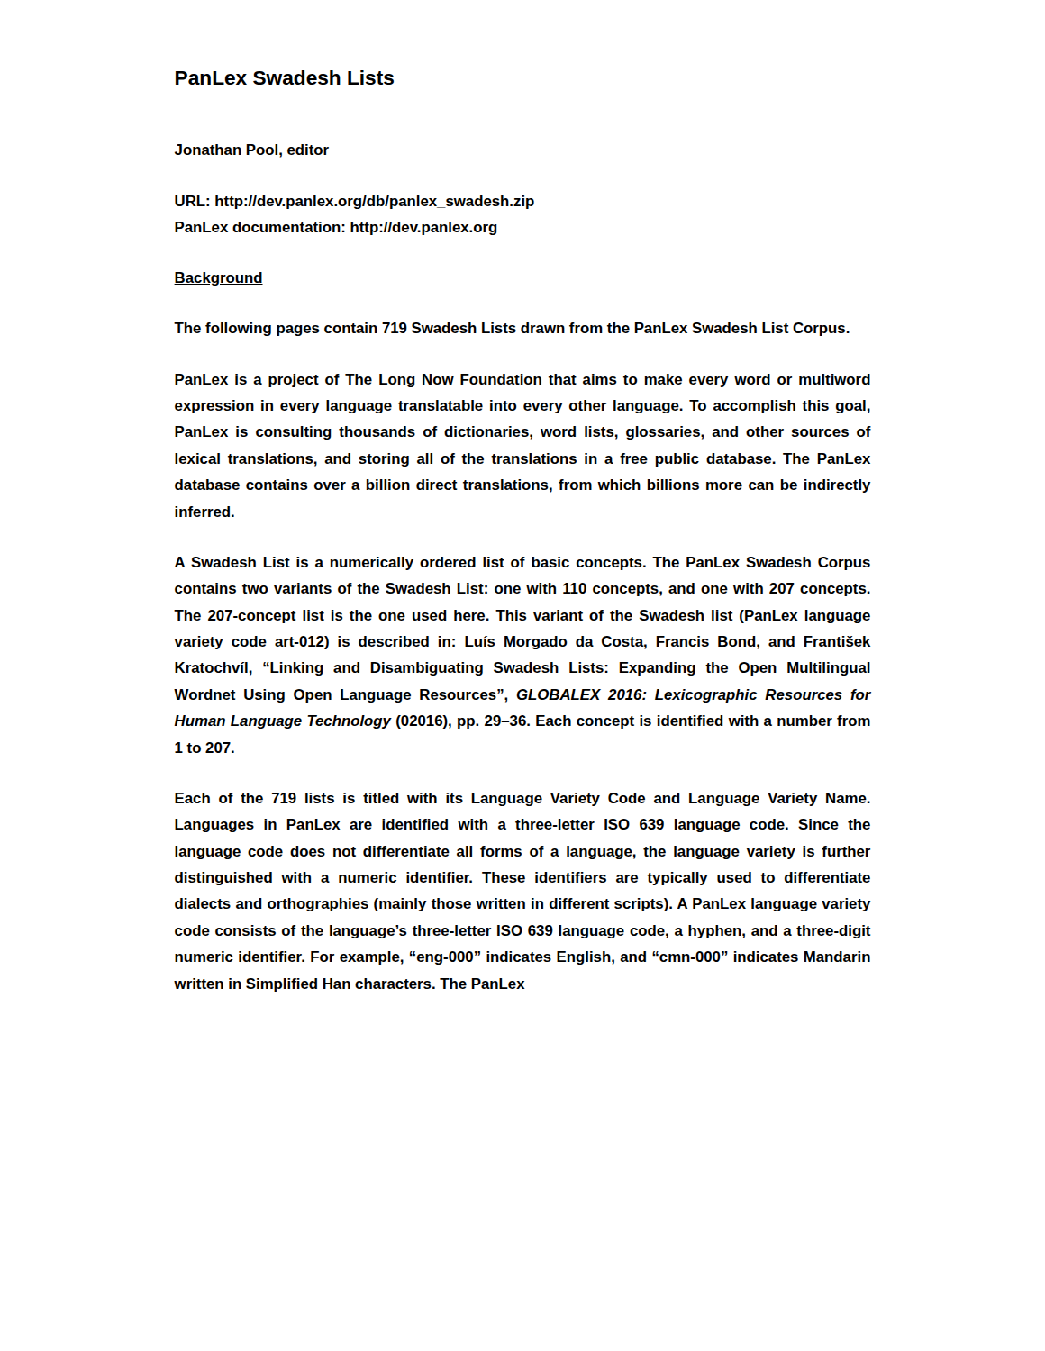PanLex Swadesh Lists
Jonathan Pool, editor
URL: http://dev.panlex.org/db/panlex_swadesh.zip
PanLex documentation: http://dev.panlex.org
Background
The following pages contain 719 Swadesh Lists drawn from the PanLex Swadesh List Corpus.
PanLex is a project of The Long Now Foundation that aims to make every word or multiword expression in every language translatable into every other language. To accomplish this goal, PanLex is consulting thousands of dictionaries, word lists, glossaries, and other sources of lexical translations, and storing all of the translations in a free public database. The PanLex database contains over a billion direct translations, from which billions more can be indirectly inferred.
A Swadesh List is a numerically ordered list of basic concepts. The PanLex Swadesh Corpus contains two variants of the Swadesh List: one with 110 concepts, and one with 207 concepts. The 207-concept list is the one used here. This variant of the Swadesh list (PanLex language variety code art-012) is described in: Luís Morgado da Costa, Francis Bond, and František Kratochvíl, “Linking and Disambiguating Swadesh Lists: Expanding the Open Multilingual Wordnet Using Open Language Resources”, GLOBALEX 2016: Lexicographic Resources for Human Language Technology (02016), pp. 29–36. Each concept is identified with a number from 1 to 207.
Each of the 719 lists is titled with its Language Variety Code and Language Variety Name. Languages in PanLex are identified with a three-letter ISO 639 language code. Since the language code does not differentiate all forms of a language, the language variety is further distinguished with a numeric identifier. These identifiers are typically used to differentiate dialects and orthographies (mainly those written in different scripts). A PanLex language variety code consists of the language’s three-letter ISO 639 language code, a hyphen, and a three-digit numeric identifier. For example, “eng-000” indicates English, and “cmn-000” indicates Mandarin written in Simplified Han characters. The PanLex